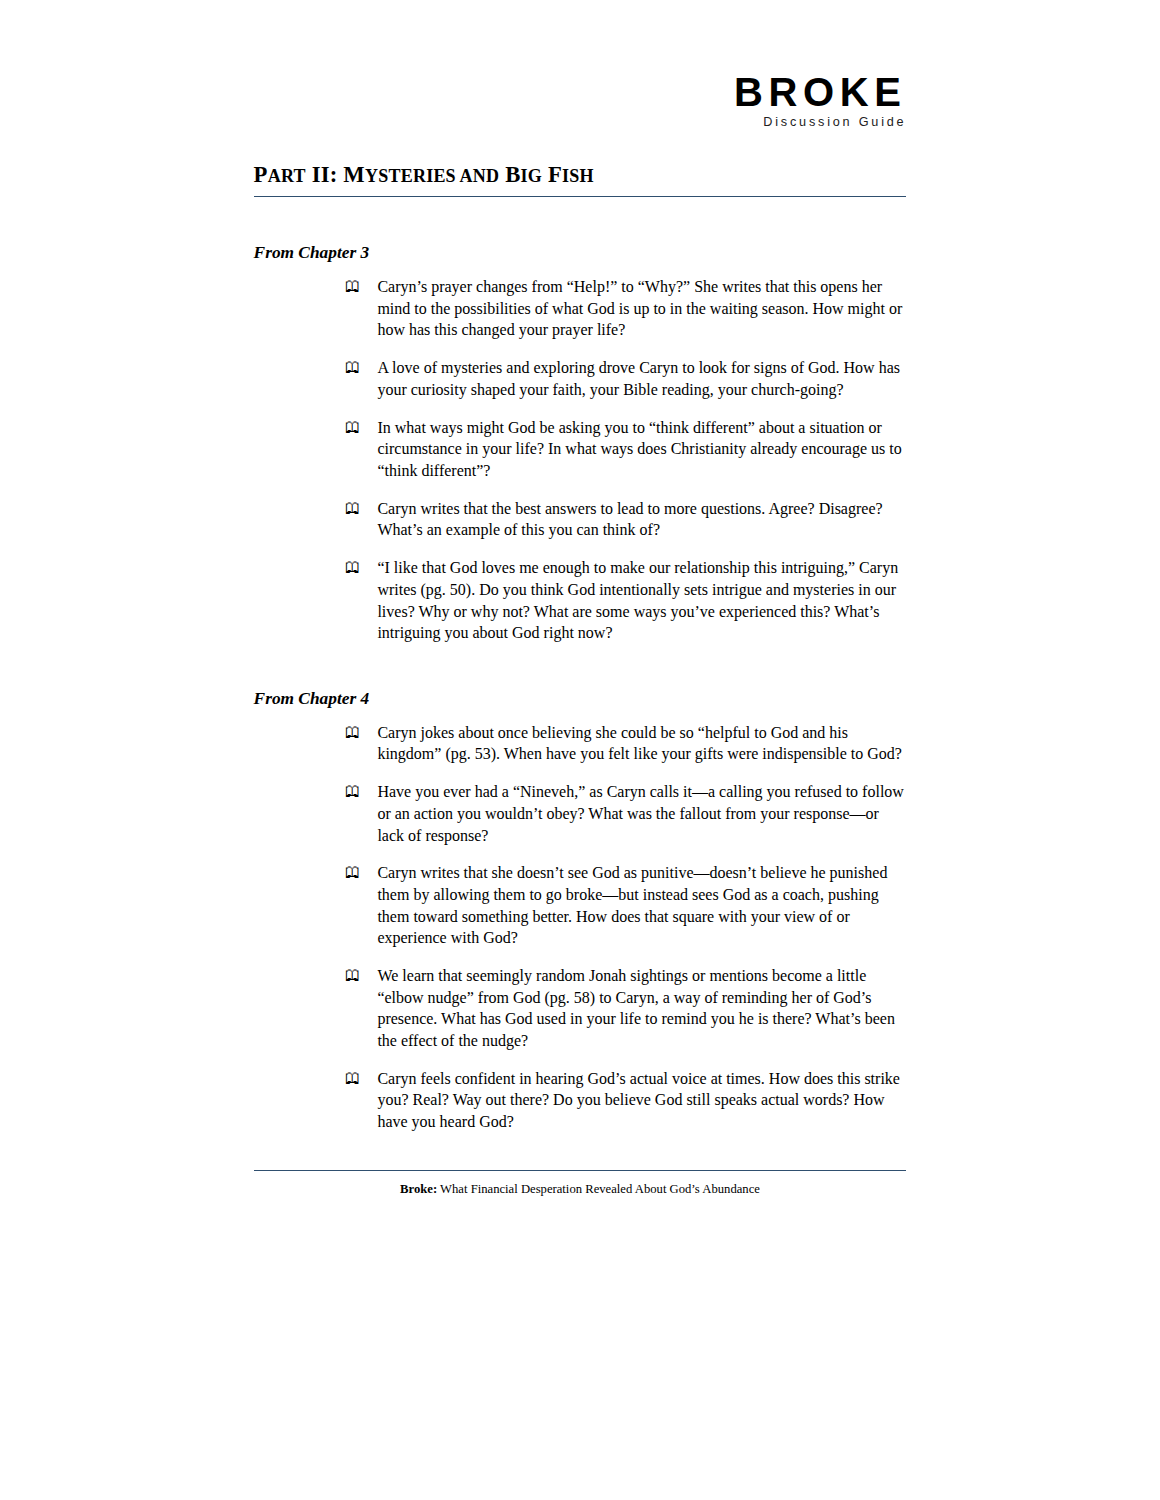BROKE
Discussion Guide
PART II: MYSTERIES AND BIG FISH
From Chapter 3
Caryn’s prayer changes from “Help!” to “Why?” She writes that this opens her mind to the possibilities of what God is up to in the waiting season. How might or how has this changed your prayer life?
A love of mysteries and exploring drove Caryn to look for signs of God. How has your curiosity shaped your faith, your Bible reading, your church-going?
In what ways might God be asking you to “think different” about a situation or circumstance in your life? In what ways does Christianity already encourage us to “think different”?
Caryn writes that the best answers to lead to more questions. Agree? Disagree? What’s an example of this you can think of?
“I like that God loves me enough to make our relationship this intriguing,” Caryn writes (pg. 50). Do you think God intentionally sets intrigue and mysteries in our lives? Why or why not? What are some ways you’ve experienced this? What’s intriguing you about God right now?
From Chapter 4
Caryn jokes about once believing she could be so “helpful to God and his kingdom” (pg. 53). When have you felt like your gifts were indispensible to God?
Have you ever had a “Nineveh,” as Caryn calls it—a calling you refused to follow or an action you wouldn’t obey? What was the fallout from your response—or lack of response?
Caryn writes that she doesn’t see God as punitive—doesn’t believe he punished them by allowing them to go broke—but instead sees God as a coach, pushing them toward something better. How does that square with your view of or experience with God?
We learn that seemingly random Jonah sightings or mentions become a little “elbow nudge” from God (pg. 58) to Caryn, a way of reminding her of God’s presence. What has God used in your life to remind you he is there? What’s been the effect of the nudge?
Caryn feels confident in hearing God’s actual voice at times. How does this strike you? Real? Way out there? Do you believe God still speaks actual words? How have you heard God?
Broke: What Financial Desperation Revealed About God’s Abundance